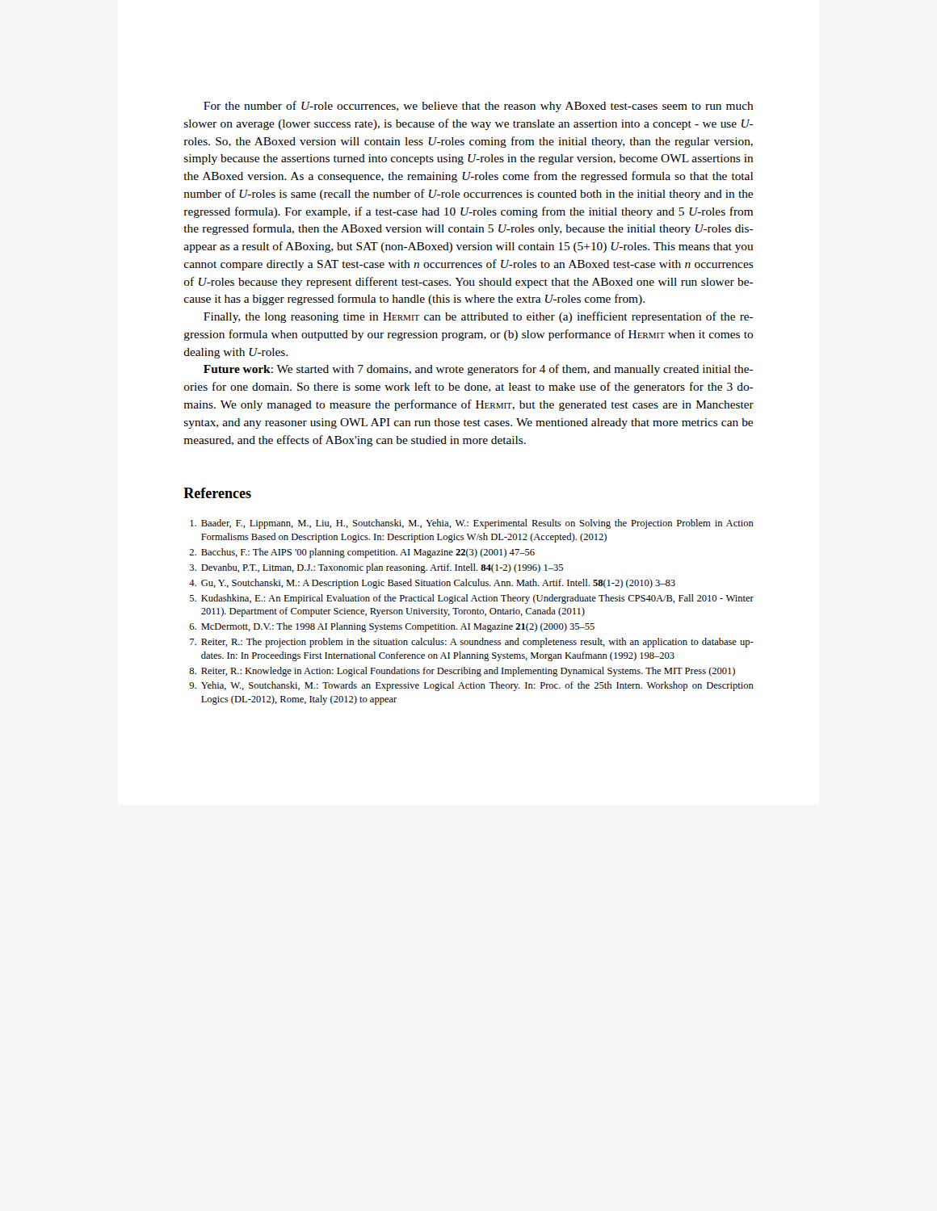For the number of U-role occurrences, we believe that the reason why ABoxed test-cases seem to run much slower on average (lower success rate), is because of the way we translate an assertion into a concept - we use U-roles. So, the ABoxed version will contain less U-roles coming from the initial theory, than the regular version, simply because the assertions turned into concepts using U-roles in the regular version, become OWL assertions in the ABoxed version. As a consequence, the remaining U-roles come from the regressed formula so that the total number of U-roles is same (recall the number of U-role occurrences is counted both in the initial theory and in the regressed formula). For example, if a test-case had 10 U-roles coming from the initial theory and 5 U-roles from the regressed formula, then the ABoxed version will contain 5 U-roles only, because the initial theory U-roles disappear as a result of ABoxing, but SAT (non-ABoxed) version will contain 15 (5+10) U-roles. This means that you cannot compare directly a SAT test-case with n occurrences of U-roles to an ABoxed test-case with n occurrences of U-roles because they represent different test-cases. You should expect that the ABoxed one will run slower because it has a bigger regressed formula to handle (this is where the extra U-roles come from).
Finally, the long reasoning time in Hermit can be attributed to either (a) inefficient representation of the regression formula when outputted by our regression program, or (b) slow performance of Hermit when it comes to dealing with U-roles.
Future work: We started with 7 domains, and wrote generators for 4 of them, and manually created initial theories for one domain. So there is some work left to be done, at least to make use of the generators for the 3 domains. We only managed to measure the performance of Hermit, but the generated test cases are in Manchester syntax, and any reasoner using OWL API can run those test cases. We mentioned already that more metrics can be measured, and the effects of ABox'ing can be studied in more details.
References
Baader, F., Lippmann, M., Liu, H., Soutchanski, M., Yehia, W.: Experimental Results on Solving the Projection Problem in Action Formalisms Based on Description Logics. In: Description Logics W/sh DL-2012 (Accepted). (2012)
Bacchus, F.: The AIPS '00 planning competition. AI Magazine 22(3) (2001) 47–56
Devanbu, P.T., Litman, D.J.: Taxonomic plan reasoning. Artif. Intell. 84(1-2) (1996) 1–35
Gu, Y., Soutchanski, M.: A Description Logic Based Situation Calculus. Ann. Math. Artif. Intell. 58(1-2) (2010) 3–83
Kudashkina, E.: An Empirical Evaluation of the Practical Logical Action Theory (Undergraduate Thesis CPS40A/B, Fall 2010 - Winter 2011). Department of Computer Science, Ryerson University, Toronto, Ontario, Canada (2011)
McDermott, D.V.: The 1998 AI Planning Systems Competition. AI Magazine 21(2) (2000) 35–55
Reiter, R.: The projection problem in the situation calculus: A soundness and completeness result, with an application to database updates. In: In Proceedings First International Conference on AI Planning Systems, Morgan Kaufmann (1992) 198–203
Reiter, R.: Knowledge in Action: Logical Foundations for Describing and Implementing Dynamical Systems. The MIT Press (2001)
Yehia, W., Soutchanski, M.: Towards an Expressive Logical Action Theory. In: Proc. of the 25th Intern. Workshop on Description Logics (DL-2012), Rome, Italy (2012) to appear